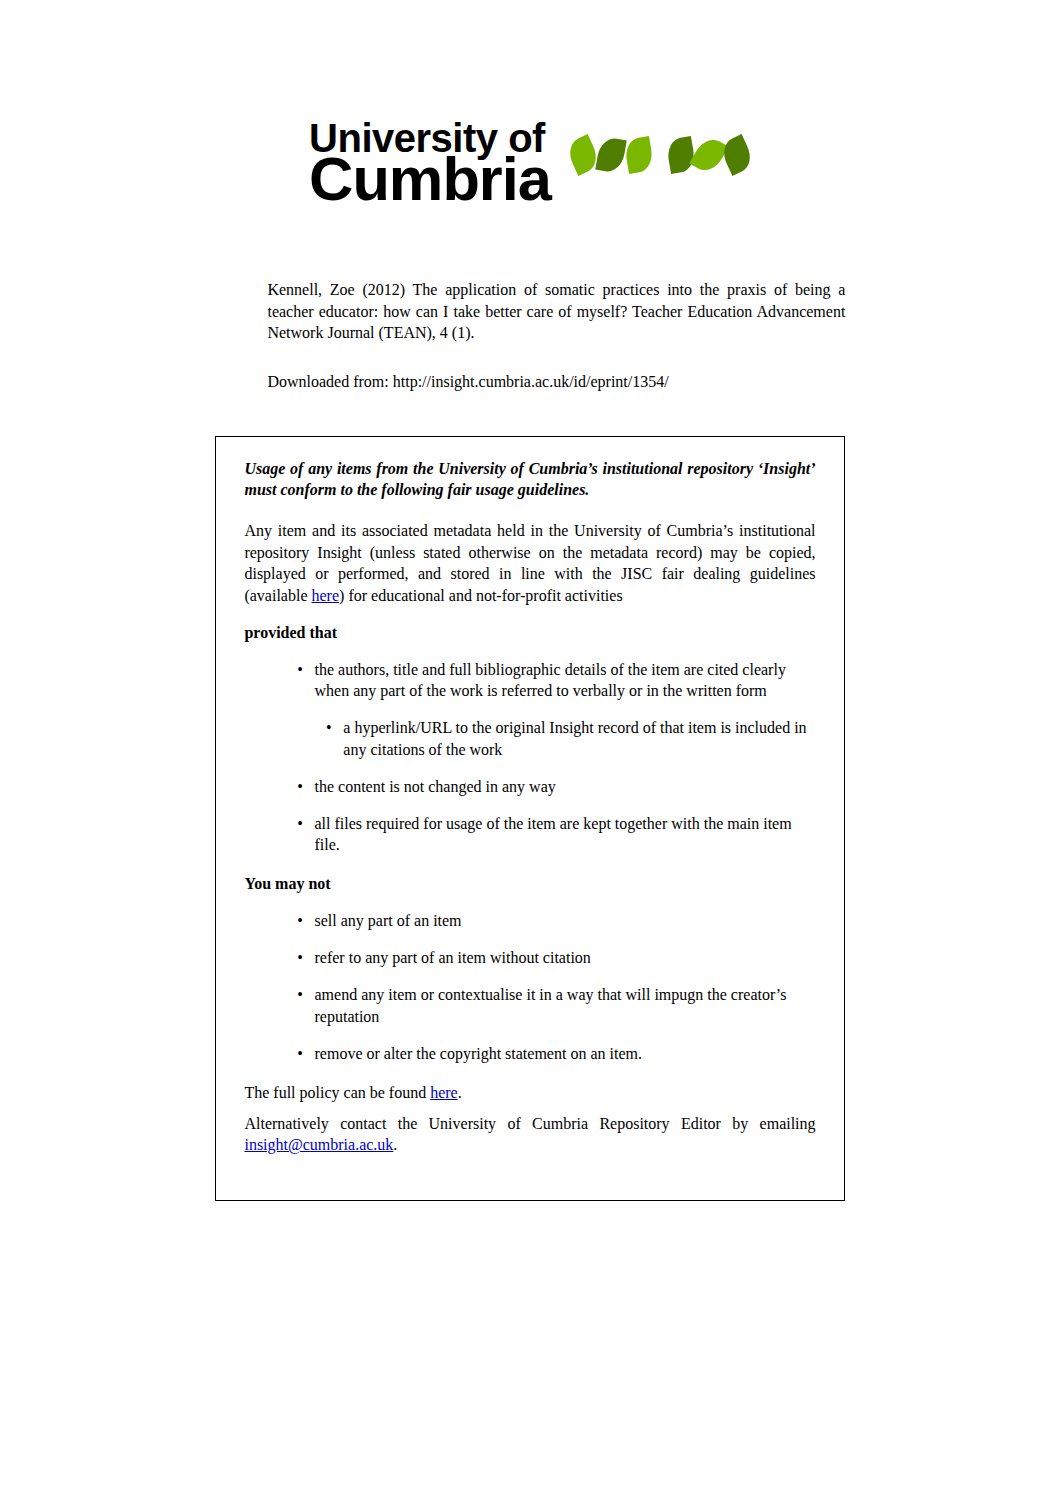University of Cumbria
Kennell, Zoe (2012) The application of somatic practices into the praxis of being a teacher educator: how can I take better care of myself? Teacher Education Advancement Network Journal (TEAN), 4 (1).
Downloaded from: http://insight.cumbria.ac.uk/id/eprint/1354/
Usage of any items from the University of Cumbria’s institutional repository ‘Insight’ must conform to the following fair usage guidelines.
Any item and its associated metadata held in the University of Cumbria’s institutional repository Insight (unless stated otherwise on the metadata record) may be copied, displayed or performed, and stored in line with the JISC fair dealing guidelines (available here) for educational and not-for-profit activities
provided that
the authors, title and full bibliographic details of the item are cited clearly when any part of the work is referred to verbally or in the written form
a hyperlink/URL to the original Insight record of that item is included in any citations of the work
the content is not changed in any way
all files required for usage of the item are kept together with the main item file.
You may not
sell any part of an item
refer to any part of an item without citation
amend any item or contextualise it in a way that will impugn the creator’s reputation
remove or alter the copyright statement on an item.
The full policy can be found here.
Alternatively contact the University of Cumbria Repository Editor by emailing insight@cumbria.ac.uk.